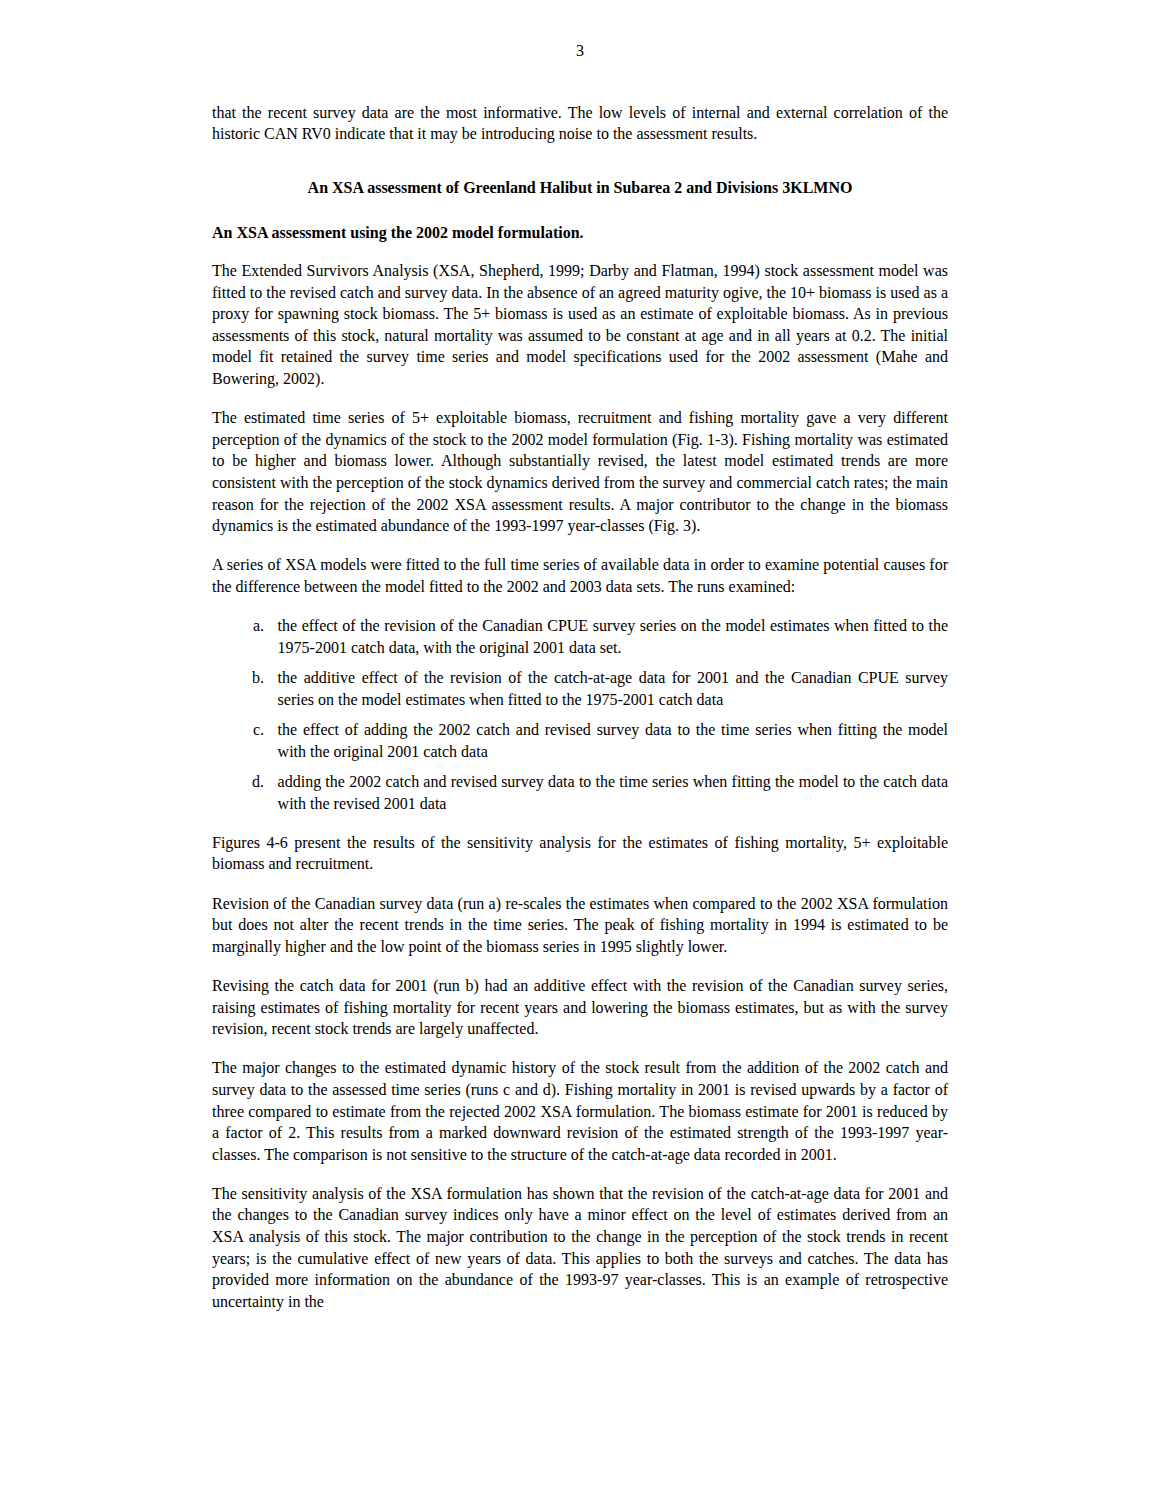3
that the recent survey data are the most informative. The low levels of internal and external correlation of the historic CAN RV0 indicate that it may be introducing noise to the assessment results.
An XSA assessment of Greenland Halibut in Subarea 2 and Divisions 3KLMNO
An XSA assessment using the 2002 model formulation.
The Extended Survivors Analysis (XSA, Shepherd, 1999; Darby and Flatman, 1994) stock assessment model was fitted to the revised catch and survey data. In the absence of an agreed maturity ogive, the 10+ biomass is used as a proxy for spawning stock biomass. The 5+ biomass is used as an estimate of exploitable biomass. As in previous assessments of this stock, natural mortality was assumed to be constant at age and in all years at 0.2. The initial model fit retained the survey time series and model specifications used for the 2002 assessment (Mahe and Bowering, 2002).
The estimated time series of 5+ exploitable biomass, recruitment and fishing mortality gave a very different perception of the dynamics of the stock to the 2002 model formulation (Fig. 1-3). Fishing mortality was estimated to be higher and biomass lower. Although substantially revised, the latest model estimated trends are more consistent with the perception of the stock dynamics derived from the survey and commercial catch rates; the main reason for the rejection of the 2002 XSA assessment results. A major contributor to the change in the biomass dynamics is the estimated abundance of the 1993-1997 year-classes (Fig. 3).
A series of XSA models were fitted to the full time series of available data in order to examine potential causes for the difference between the model fitted to the 2002 and 2003 data sets. The runs examined:
the effect of the revision of the Canadian CPUE survey series on the model estimates when fitted to the 1975-2001 catch data, with the original 2001 data set.
the additive effect of the revision of the catch-at-age data for 2001 and the Canadian CPUE survey series on the model estimates when fitted to the 1975-2001 catch data
the effect of adding the 2002 catch and revised survey data to the time series when fitting the model with the original 2001 catch data
adding the 2002 catch and revised survey data to the time series when fitting the model to the catch data with the revised 2001 data
Figures 4-6 present the results of the sensitivity analysis for the estimates of fishing mortality, 5+ exploitable biomass and recruitment.
Revision of the Canadian survey data (run a) re-scales the estimates when compared to the 2002 XSA formulation but does not alter the recent trends in the time series. The peak of fishing mortality in 1994 is estimated to be marginally higher and the low point of the biomass series in 1995 slightly lower.
Revising the catch data for 2001 (run b) had an additive effect with the revision of the Canadian survey series, raising estimates of fishing mortality for recent years and lowering the biomass estimates, but as with the survey revision, recent stock trends are largely unaffected.
The major changes to the estimated dynamic history of the stock result from the addition of the 2002 catch and survey data to the assessed time series (runs c and d). Fishing mortality in 2001 is revised upwards by a factor of three compared to estimate from the rejected 2002 XSA formulation. The biomass estimate for 2001 is reduced by a factor of 2. This results from a marked downward revision of the estimated strength of the 1993-1997 year-classes. The comparison is not sensitive to the structure of the catch-at-age data recorded in 2001.
The sensitivity analysis of the XSA formulation has shown that the revision of the catch-at-age data for 2001 and the changes to the Canadian survey indices only have a minor effect on the level of estimates derived from an XSA analysis of this stock. The major contribution to the change in the perception of the stock trends in recent years; is the cumulative effect of new years of data. This applies to both the surveys and catches. The data has provided more information on the abundance of the 1993-97 year-classes. This is an example of retrospective uncertainty in the